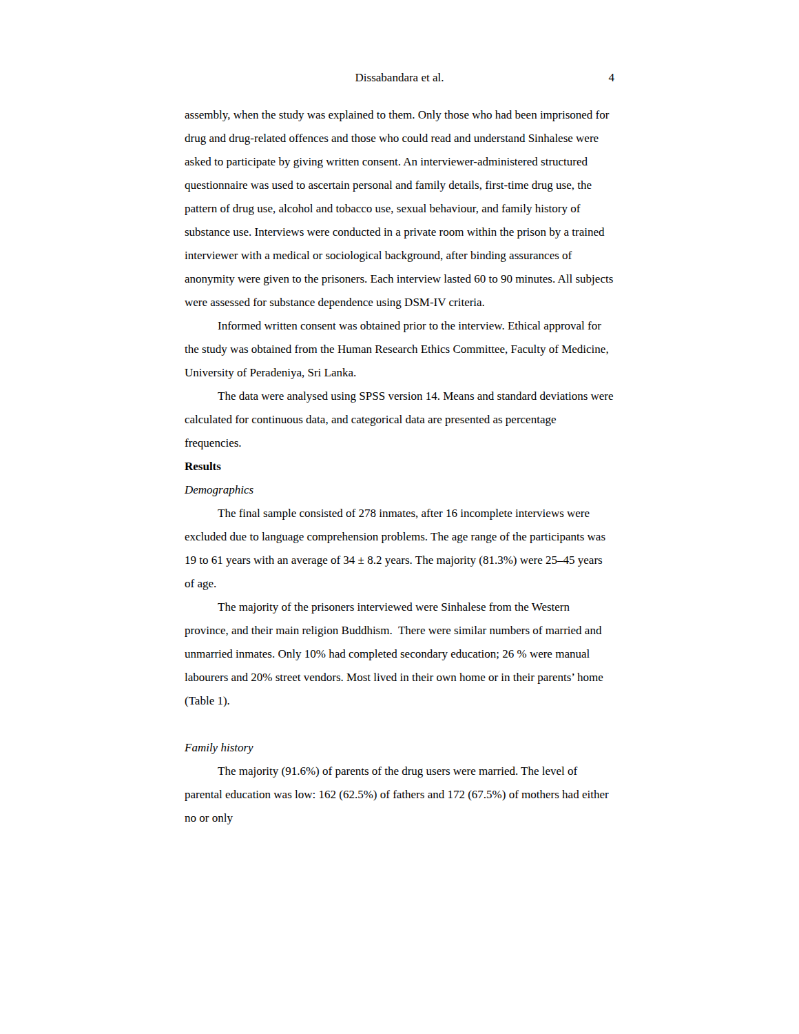Dissabandara et al. 4
assembly, when the study was explained to them. Only those who had been imprisoned for drug and drug-related offences and those who could read and understand Sinhalese were asked to participate by giving written consent. An interviewer-administered structured questionnaire was used to ascertain personal and family details, first-time drug use, the pattern of drug use, alcohol and tobacco use, sexual behaviour, and family history of substance use. Interviews were conducted in a private room within the prison by a trained interviewer with a medical or sociological background, after binding assurances of anonymity were given to the prisoners. Each interview lasted 60 to 90 minutes. All subjects were assessed for substance dependence using DSM-IV criteria.
Informed written consent was obtained prior to the interview. Ethical approval for the study was obtained from the Human Research Ethics Committee, Faculty of Medicine, University of Peradeniya, Sri Lanka.
The data were analysed using SPSS version 14. Means and standard deviations were calculated for continuous data, and categorical data are presented as percentage frequencies.
Results
Demographics
The final sample consisted of 278 inmates, after 16 incomplete interviews were excluded due to language comprehension problems. The age range of the participants was 19 to 61 years with an average of 34 ± 8.2 years. The majority (81.3%) were 25–45 years of age.
The majority of the prisoners interviewed were Sinhalese from the Western province, and their main religion Buddhism. There were similar numbers of married and unmarried inmates. Only 10% had completed secondary education; 26 % were manual labourers and 20% street vendors. Most lived in their own home or in their parents’ home (Table 1).
Family history
The majority (91.6%) of parents of the drug users were married. The level of parental education was low: 162 (62.5%) of fathers and 172 (67.5%) of mothers had either no or only